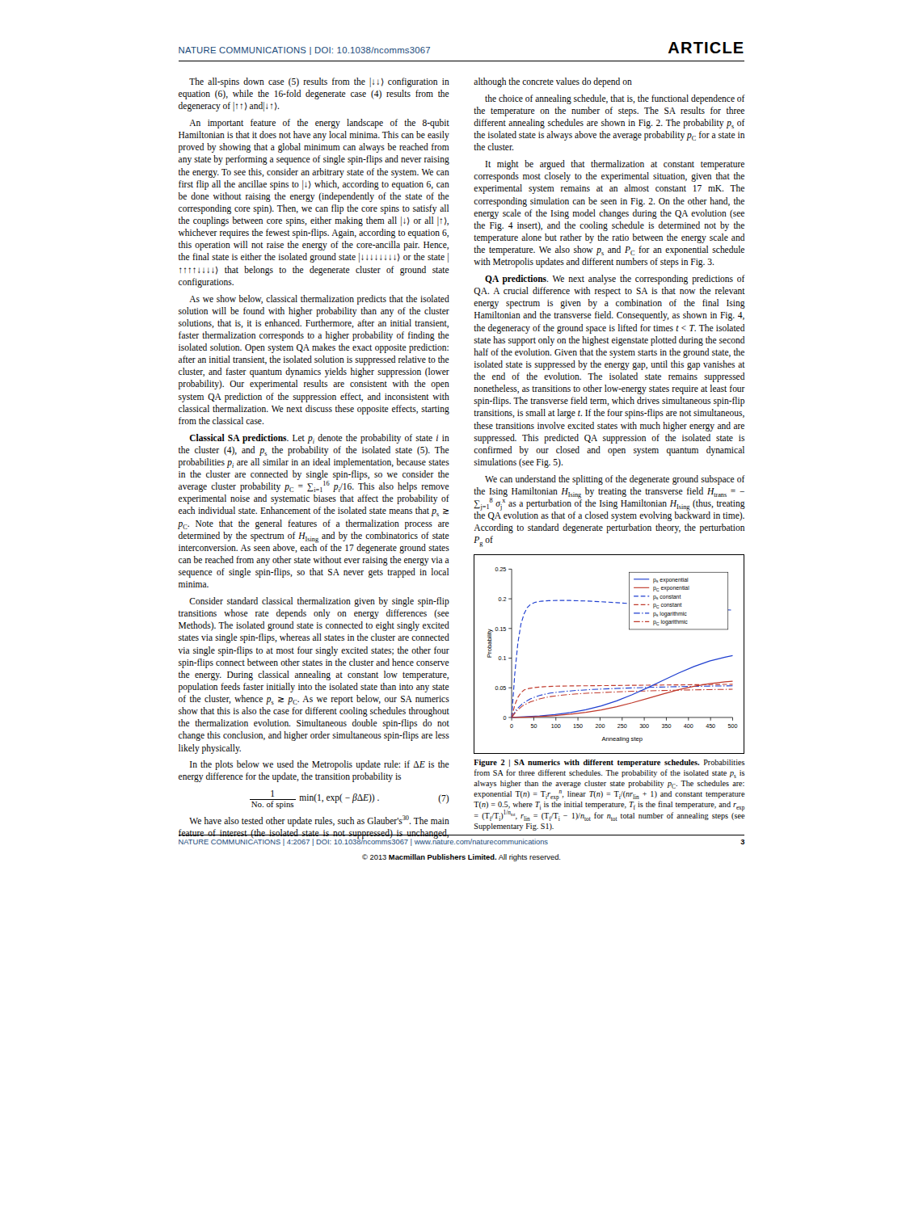NATURE COMMUNICATIONS | DOI: 10.1038/ncomms3067
ARTICLE
The all-spins down case (5) results from the |↓↓⟩ configuration in equation (6), while the 16-fold degenerate case (4) results from the degeneracy of |↑↑⟩ and|↓↑⟩.
An important feature of the energy landscape of the 8-qubit Hamiltonian is that it does not have any local minima. This can be easily proved by showing that a global minimum can always be reached from any state by performing a sequence of single spin-flips and never raising the energy. To see this, consider an arbitrary state of the system. We can first flip all the ancillae spins to |↓⟩ which, according to equation 6, can be done without raising the energy (independently of the state of the corresponding core spin). Then, we can flip the core spins to satisfy all the couplings between core spins, either making them all |↓⟩ or all |↑⟩, whichever requires the fewest spin-flips. Again, according to equation 6, this operation will not raise the energy of the core-ancilla pair. Hence, the final state is either the isolated ground state |↓↓↓↓↓↓↓↓⟩ or the state |↑↑↑↑↓↓↓↓⟩ that belongs to the degenerate cluster of ground state configurations.
As we show below, classical thermalization predicts that the isolated solution will be found with higher probability than any of the cluster solutions, that is, it is enhanced. Furthermore, after an initial transient, faster thermalization corresponds to a higher probability of finding the isolated solution. Open system QA makes the exact opposite prediction: after an initial transient, the isolated solution is suppressed relative to the cluster, and faster quantum dynamics yields higher suppression (lower probability). Our experimental results are consistent with the open system QA prediction of the suppression effect, and inconsistent with classical thermalization. We next discuss these opposite effects, starting from the classical case.
Classical SA predictions. Let pi denote the probability of state i in the cluster (4), and ps the probability of the isolated state (5). The probabilities pi are all similar in an ideal implementation, because states in the cluster are connected by single spin-flips, so we consider the average cluster probability pC = ∑i=116 pi/16. This also helps remove experimental noise and systematic biases that affect the probability of each individual state. Enhancement of the isolated state means that ps ≳ pC. Note that the general features of a thermalization process are determined by the spectrum of HIsing and by the combinatorics of state interconversion. As seen above, each of the 17 degenerate ground states can be reached from any other state without ever raising the energy via a sequence of single spin-flips, so that SA never gets trapped in local minima.
Consider standard classical thermalization given by single spin-flip transitions whose rate depends only on energy differences (see Methods). The isolated ground state is connected to eight singly excited states via single spin-flips, whereas all states in the cluster are connected via single spin-flips to at most four singly excited states; the other four spin-flips connect between other states in the cluster and hence conserve the energy. During classical annealing at constant low temperature, population feeds faster initially into the isolated state than into any state of the cluster, whence ps ≳ pC. As we report below, our SA numerics show that this is also the case for different cooling schedules throughout the thermalization evolution. Simultaneous double spin-flips do not change this conclusion, and higher order simultaneous spin-flips are less likely physically.
In the plots below we used the Metropolis update rule: if ΔE is the energy difference for the update, the transition probability is
1 No. of spins min(1, exp( − β ΔE)) . (7)
We have also tested other update rules, such as Glauber's30. The main feature of interest (the isolated state is not suppressed) is unchanged, although the concrete values do depend on
the choice of annealing schedule, that is, the functional dependence of the temperature on the number of steps. The SA results for three different annealing schedules are shown in Fig. 2. The probability ps of the isolated state is always above the average probability pC for a state in the cluster.
It might be argued that thermalization at constant temperature corresponds most closely to the experimental situation, given that the experimental system remains at an almost constant 17 mK. The corresponding simulation can be seen in Fig. 2. On the other hand, the energy scale of the Ising model changes during the QA evolution (see the Fig. 4 insert), and the cooling schedule is determined not by the temperature alone but rather by the ratio between the energy scale and the temperature. We also show ps and PC for an exponential schedule with Metropolis updates and different numbers of steps in Fig. 3.
QA predictions. We next analyse the corresponding predictions of QA. A crucial difference with respect to SA is that now the relevant energy spectrum is given by a combination of the final Ising Hamiltonian and the transverse field. Consequently, as shown in Fig. 4, the degeneracy of the ground space is lifted for times t < T. The isolated state has support only on the highest eigenstate plotted during the second half of the evolution. Given that the system starts in the ground state, the isolated state is suppressed by the energy gap, until this gap vanishes at the end of the evolution. The isolated state remains suppressed nonetheless, as transitions to other low-energy states require at least four spin-flips. The transverse field term, which drives simultaneous spin-flip transitions, is small at large t. If the four spins-flips are not simultaneous, these transitions involve excited states with much higher energy and are suppressed. This predicted QA suppression of the isolated state is confirmed by our closed and open system quantum dynamical simulations (see Fig. 5).
We can understand the splitting of the degenerate ground subspace of the Ising Hamiltonian HIsing by treating the transverse field Htrans = − ∑j=18 σjx as a perturbation of the Ising Hamiltonian HIsing (thus, treating the QA evolution as that of a closed system evolving backward in time). According to standard degenerate perturbation theory, the perturbation Pg of
0 0.05 0.1 0.15 0.2 0.25 0 50 100 150 200 250 300 350 400 450 500 Probability Annealing step ps exponential pC exponential ps constant pC constant ps logarithmic pC logarithmic
Figure 2 | SA numerics with different temperature schedules. Probabilities from SA for three different schedules. The probability of the isolated state ps is always higher than the average cluster state probability pC. The schedules are: exponential T(n) = Tirexpn, linear T(n) = Ti/(nrlin + 1) and constant temperature T(n) = 0.5, where Ti is the initial temperature, Tf is the final temperature, and rexp = (Tf/Ti)1/ntot, rlin = (Tf/Ti − 1)/ntot for ntot total number of annealing steps (see Supplementary Fig. S1).
NATURE COMMUNICATIONS | 4:2067 | DOI: 10.1038/ncomms3067 | www.nature.com/naturecommunications
3
© 2013 Macmillan Publishers Limited. All rights reserved.